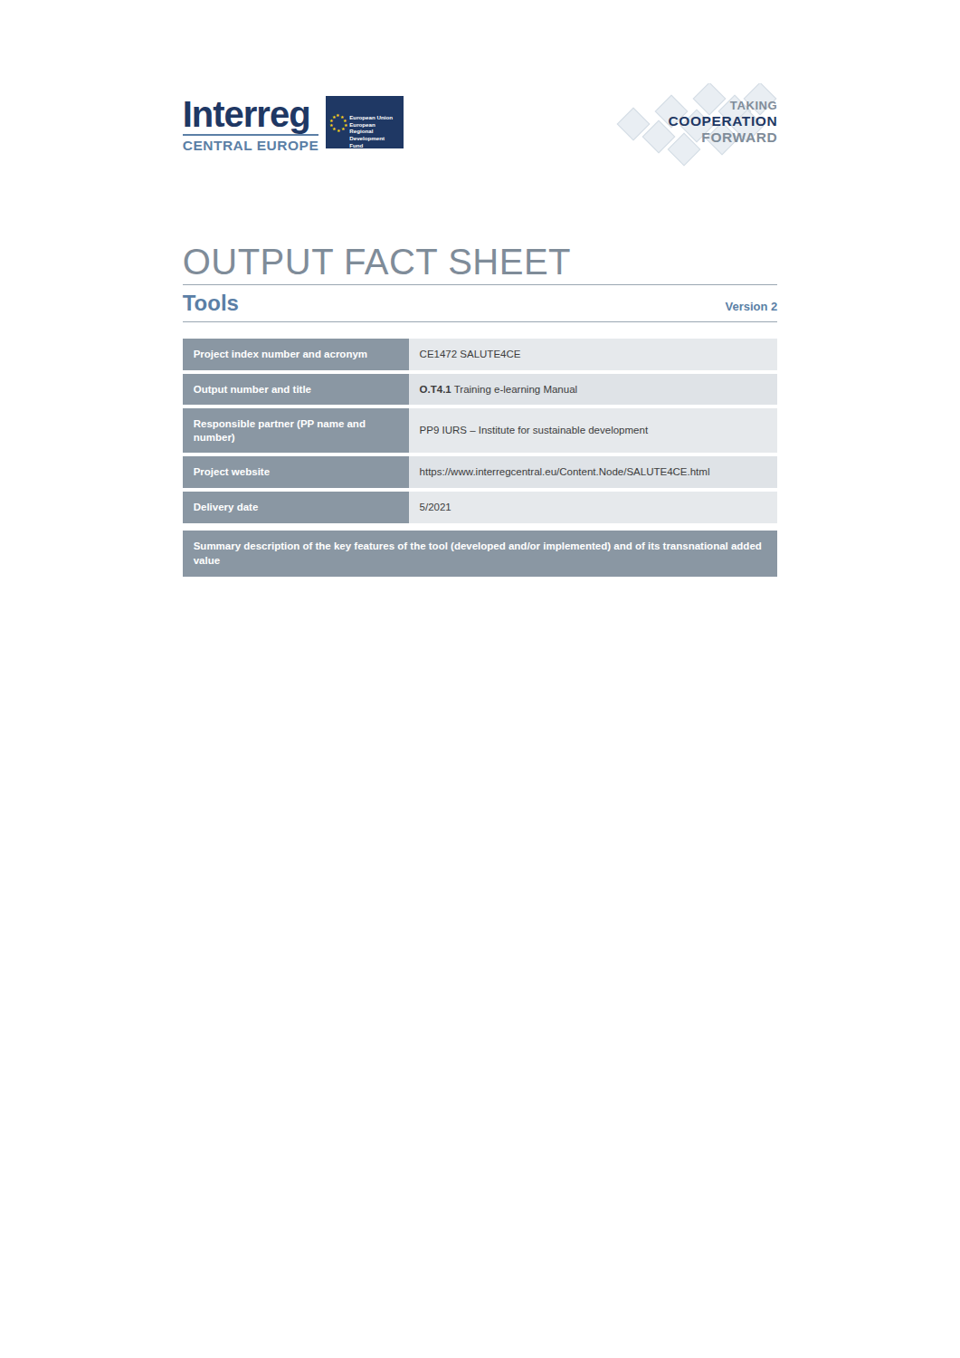Interreg
CENTRAL EUROPE
★ ★ ★ ★ ★ ★ ★ ★ ★ ★
European Union
European Regional
Development Fund
TAKING
COOPERATION
FORWARD
OUTPUT FACT SHEET
Tools
Version 2
| Project index number and acronym | CE1472 SALUTE4CE |
| Output number and title | O.T4.1 Training e-learning Manual |
| Responsible partner (PP name and number) | PP9 IURS – Institute for sustainable development |
| Project website | https://www.interregcentral.eu/Content.Node/SALUTE4CE.html |
| Delivery date | 5/2021 |
Summary description of the key features of the tool (developed and/or implemented) and of its transnational added value